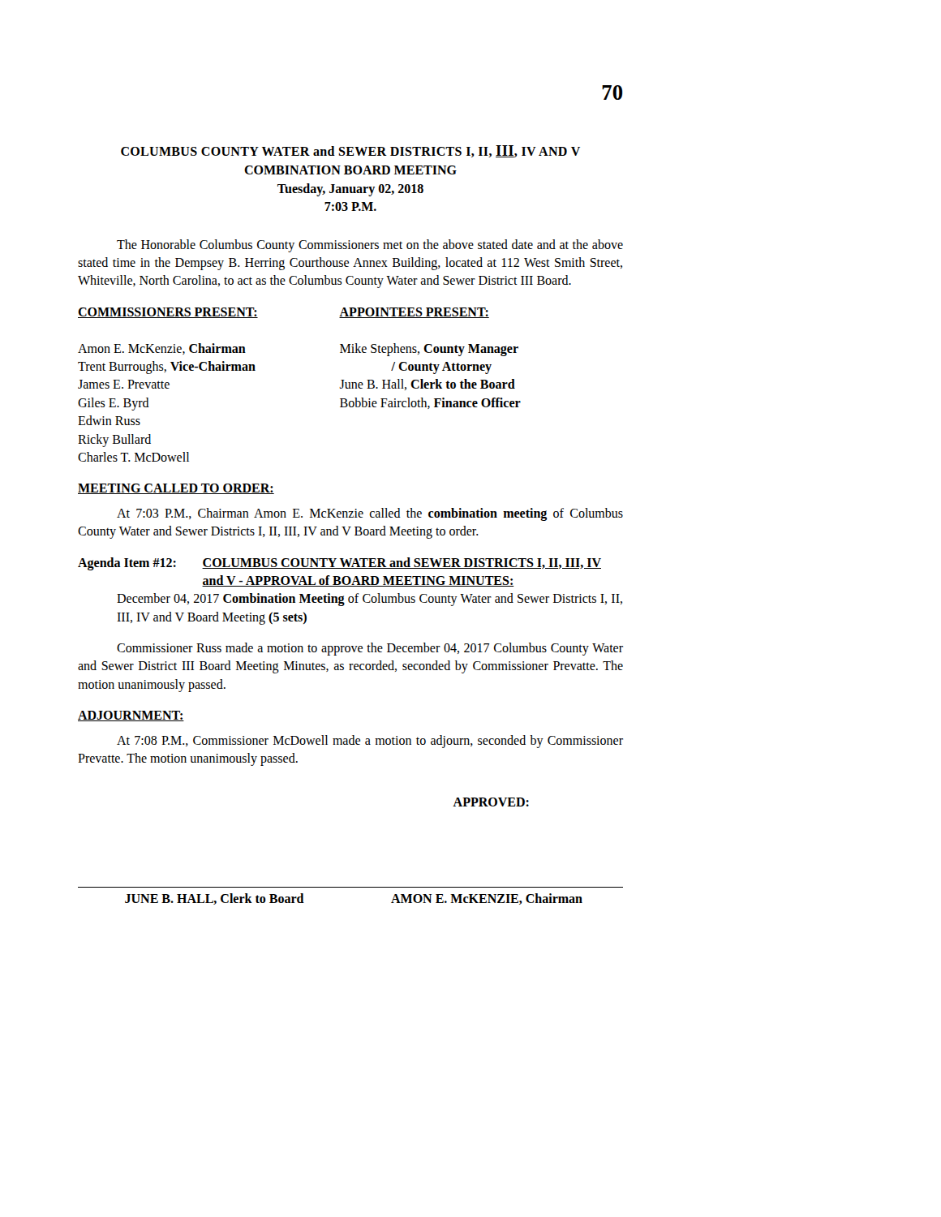70
COLUMBUS COUNTY WATER and SEWER DISTRICTS I, II, III, IV AND V
COMBINATION BOARD MEETING
Tuesday, January 02, 2018
7:03 P.M.
The Honorable Columbus County Commissioners met on the above stated date and at the above stated time in the Dempsey B. Herring Courthouse Annex Building, located at 112 West Smith Street, Whiteville, North Carolina, to act as the Columbus County Water and Sewer District III Board.
| COMMISSIONERS PRESENT: | APPOINTEES PRESENT: |
| Amon E. McKenzie, Chairman | Mike Stephens, County Manager |
| Trent Burroughs, Vice-Chairman | / County Attorney |
| James E. Prevatte | June B. Hall, Clerk to the Board |
| Giles E. Byrd | Bobbie Faircloth, Finance Officer |
| Edwin Russ | |
| Ricky Bullard | |
| Charles T. McDowell | |
MEETING CALLED TO ORDER:
At 7:03 P.M., Chairman Amon E. McKenzie called the combination meeting of Columbus County Water and Sewer Districts I, II, III, IV and V Board Meeting to order.
| Agenda Item #12: | COLUMBUS COUNTY WATER and SEWER DISTRICTS I, II, III, IV and V - APPROVAL of BOARD MEETING MINUTES: |
December 04, 2017 Combination Meeting of Columbus County Water and Sewer Districts I, II, III, IV and V Board Meeting (5 sets)
Commissioner Russ made a motion to approve the December 04, 2017 Columbus County Water and Sewer District III Board Meeting Minutes, as recorded, seconded by Commissioner Prevatte. The motion unanimously passed.
ADJOURNMENT:
At 7:08 P.M., Commissioner McDowell made a motion to adjourn, seconded by Commissioner Prevatte. The motion unanimously passed.
APPROVED:
| JUNE B. HALL, Clerk to Board | AMON E. McKENZIE, Chairman |